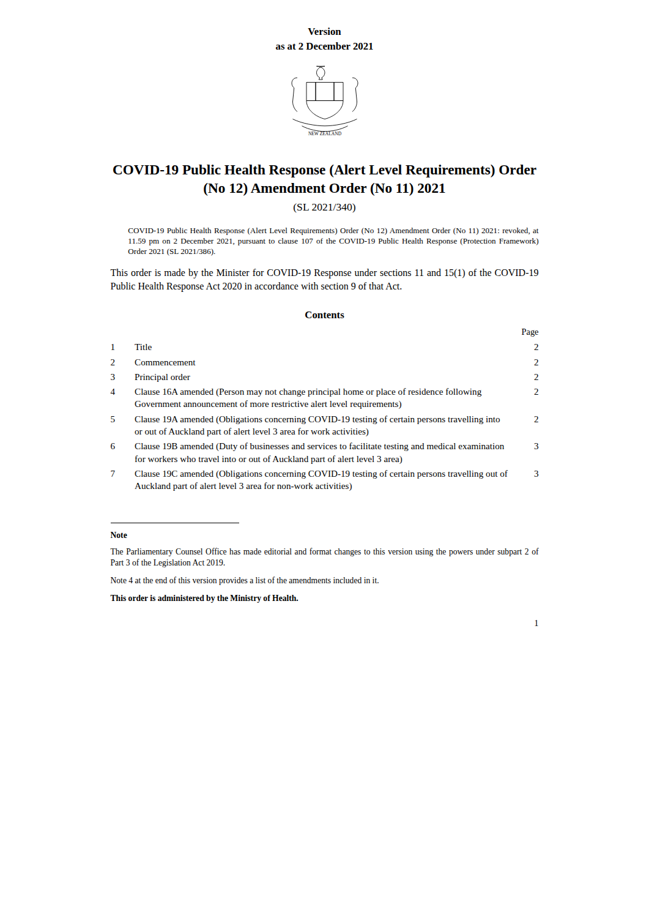Version
as at 2 December 2021
COVID-19 Public Health Response (Alert Level Requirements) Order (No 12) Amendment Order (No 11) 2021
(SL 2021/340)
COVID-19 Public Health Response (Alert Level Requirements) Order (No 12) Amendment Order (No 11) 2021: revoked, at 11.59 pm on 2 December 2021, pursuant to clause 107 of the COVID-19 Public Health Response (Protection Framework) Order 2021 (SL 2021/386).
This order is made by the Minister for COVID-19 Response under sections 11 and 15(1) of the COVID-19 Public Health Response Act 2020 in accordance with section 9 of that Act.
Contents
Page
| 1 | Title | 2 |
| 2 | Commencement | 2 |
| 3 | Principal order | 2 |
| 4 | Clause 16A amended (Person may not change principal home or place of residence following Government announcement of more restrictive alert level requirements) | 2 |
| 5 | Clause 19A amended (Obligations concerning COVID-19 testing of certain persons travelling into or out of Auckland part of alert level 3 area for work activities) | 2 |
| 6 | Clause 19B amended (Duty of businesses and services to facilitate testing and medical examination for workers who travel into or out of Auckland part of alert level 3 area) | 3 |
| 7 | Clause 19C amended (Obligations concerning COVID-19 testing of certain persons travelling out of Auckland part of alert level 3 area for non-work activities) | 3 |
Note
The Parliamentary Counsel Office has made editorial and format changes to this version using the powers under subpart 2 of Part 3 of the Legislation Act 2019.
Note 4 at the end of this version provides a list of the amendments included in it.
This order is administered by the Ministry of Health.
1